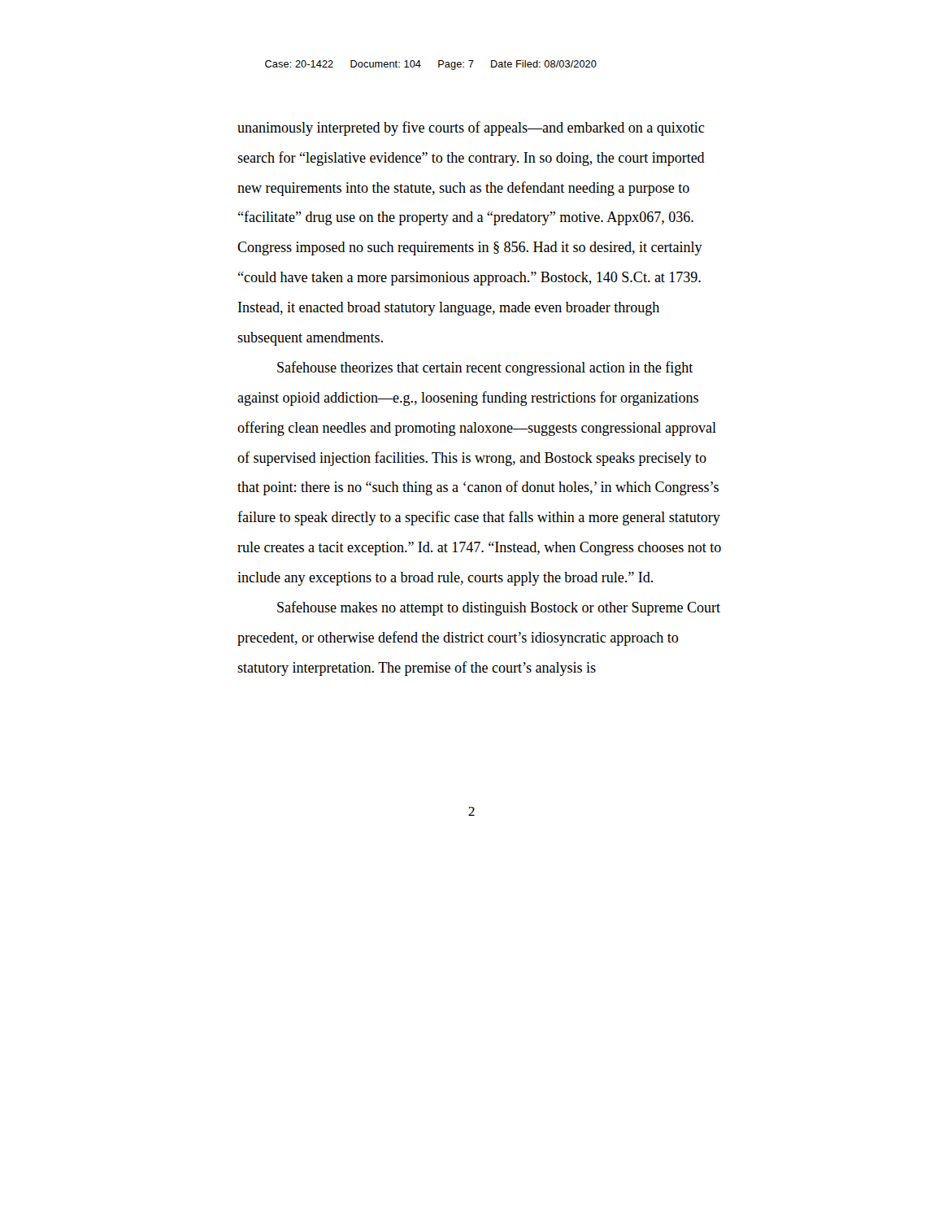Case: 20-1422 Document: 104 Page: 7 Date Filed: 08/03/2020
unanimously interpreted by five courts of appeals—and embarked on a quixotic search for “legislative evidence” to the contrary. In so doing, the court imported new requirements into the statute, such as the defendant needing a purpose to “facilitate” drug use on the property and a “predatory” motive. Appx067, 036. Congress imposed no such requirements in § 856. Had it so desired, it certainly “could have taken a more parsimonious approach.” Bostock, 140 S.Ct. at 1739. Instead, it enacted broad statutory language, made even broader through subsequent amendments.
Safehouse theorizes that certain recent congressional action in the fight against opioid addiction—e.g., loosening funding restrictions for organizations offering clean needles and promoting naloxone—suggests congressional approval of supervised injection facilities. This is wrong, and Bostock speaks precisely to that point: there is no “such thing as a ‘canon of donut holes,’ in which Congress’s failure to speak directly to a specific case that falls within a more general statutory rule creates a tacit exception.” Id. at 1747. “Instead, when Congress chooses not to include any exceptions to a broad rule, courts apply the broad rule.” Id.
Safehouse makes no attempt to distinguish Bostock or other Supreme Court precedent, or otherwise defend the district court’s idiosyncratic approach to statutory interpretation. The premise of the court’s analysis is
2